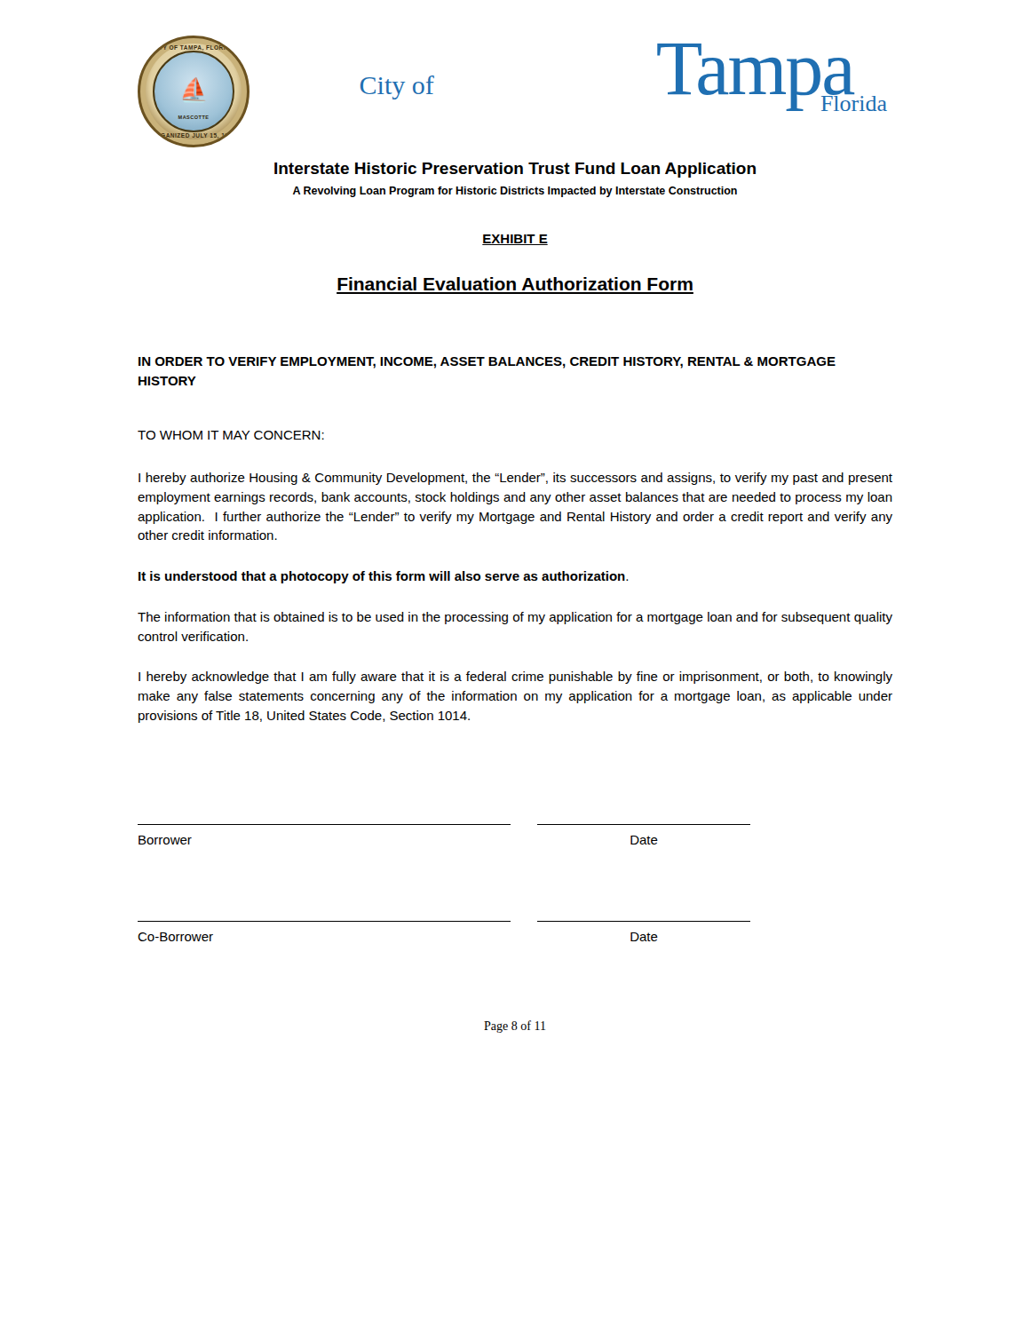City of Tampa, Florida
⛵
MASCOTTE
Organized July 15, 1887
City of
Tampa
Florida
Interstate Historic Preservation Trust Fund Loan Application
A Revolving Loan Program for Historic Districts Impacted by Interstate Construction
EXHIBIT E
Financial Evaluation Authorization Form
IN ORDER TO VERIFY EMPLOYMENT, INCOME, ASSET BALANCES, CREDIT HISTORY, RENTAL & MORTGAGE HISTORY
TO WHOM IT MAY CONCERN:
I hereby authorize Housing & Community Development, the “Lender”, its successors and assigns, to verify my past and present employment earnings records, bank accounts, stock holdings and any other asset balances that are needed to process my loan application. I further authorize the “Lender” to verify my Mortgage and Rental History and order a credit report and verify any other credit information.
It is understood that a photocopy of this form will also serve as authorization.
The information that is obtained is to be used in the processing of my application for a mortgage loan and for subsequent quality control verification.
I hereby acknowledge that I am fully aware that it is a federal crime punishable by fine or imprisonment, or both, to knowingly make any false statements concerning any of the information on my application for a mortgage loan, as applicable under provisions of Title 18, United States Code, Section 1014.
Borrower
Date
Co-Borrower
Date
Page 8 of 11